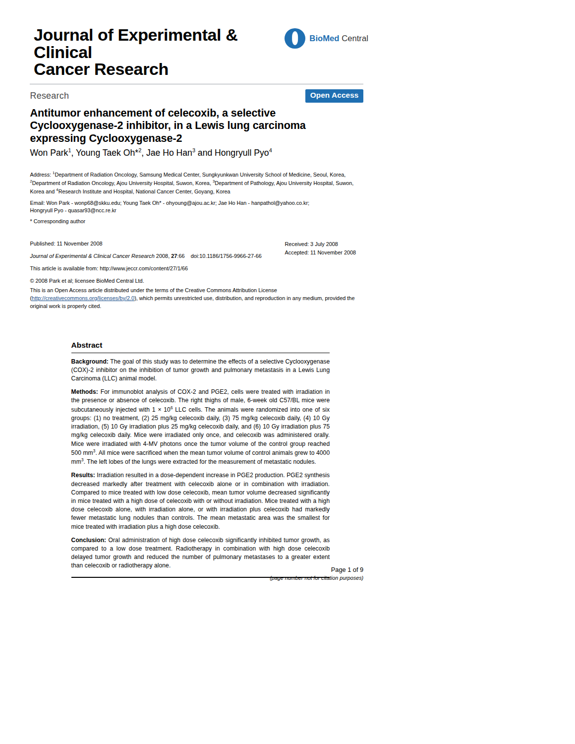Journal of Experimental & Clinical Cancer Research
Bio Med Central
Research
Open Access
Antitumor enhancement of celecoxib, a selective Cyclooxygenase-2 inhibitor, in a Lewis lung carcinoma expressing Cyclooxygenase-2
Won Park1, Young Taek Oh*2, Jae Ho Han3 and Hongryull Pyo4
Address: 1Department of Radiation Oncology, Samsung Medical Center, Sungkyunkwan University School of Medicine, Seoul, Korea, 2Department of Radiation Oncology, Ajou University Hospital, Suwon, Korea, 3Department of Pathology, Ajou University Hospital, Suwon, Korea and 4Research Institute and Hospital, National Cancer Center, Goyang, Korea
Email: Won Park - wonp68@skku.edu; Young Taek Oh* - ohyoung@ajou.ac.kr; Jae Ho Han - hanpathol@yahoo.co.kr;
Hongryull Pyo - quasar93@ncc.re.kr
* Corresponding author
Published: 11 November 2008
Journal of Experimental & Clinical Cancer Research 2008, 27:66 doi:10.1186/1756-9966-27-66
This article is available from: http://www.jeccr.com/content/27/1/66
Received: 3 July 2008
Accepted: 11 November 2008
© 2008 Park et al; licensee BioMed Central Ltd.
This is an Open Access article distributed under the terms of the Creative Commons Attribution License (http://creativecommons.org/licenses/by/2.0), which permits unrestricted use, distribution, and reproduction in any medium, provided the original work is properly cited.
Abstract
Background: The goal of this study was to determine the effects of a selective Cyclooxygenase (COX)-2 inhibitor on the inhibition of tumor growth and pulmonary metastasis in a Lewis Lung Carcinoma (LLC) animal model.
Methods: For immunoblot analysis of COX-2 and PGE2, cells were treated with irradiation in the presence or absence of celecoxib. The right thighs of male, 6-week old C57/BL mice were subcutaneously injected with 1 × 106 LLC cells. The animals were randomized into one of six groups: (1) no treatment, (2) 25 mg/kg celecoxib daily, (3) 75 mg/kg celecoxib daily, (4) 10 Gy irradiation, (5) 10 Gy irradiation plus 25 mg/kg celecoxib daily, and (6) 10 Gy irradiation plus 75 mg/kg celecoxib daily. Mice were irradiated only once, and celecoxib was administered orally. Mice were irradiated with 4-MV photons once the tumor volume of the control group reached 500 mm3. All mice were sacrificed when the mean tumor volume of control animals grew to 4000 mm3. The left lobes of the lungs were extracted for the measurement of metastatic nodules.
Results: Irradiation resulted in a dose-dependent increase in PGE2 production. PGE2 synthesis decreased markedly after treatment with celecoxib alone or in combination with irradiation. Compared to mice treated with low dose celecoxib, mean tumor volume decreased significantly in mice treated with a high dose of celecoxib with or without irradiation. Mice treated with a high dose celecoxib alone, with irradiation alone, or with irradiation plus celecoxib had markedly fewer metastatic lung nodules than controls. The mean metastatic area was the smallest for mice treated with irradiation plus a high dose celecoxib.
Conclusion: Oral administration of high dose celecoxib significantly inhibited tumor growth, as compared to a low dose treatment. Radiotherapy in combination with high dose celecoxib delayed tumor growth and reduced the number of pulmonary metastases to a greater extent than celecoxib or radiotherapy alone.
Page 1 of 9
(page number not for citation purposes)